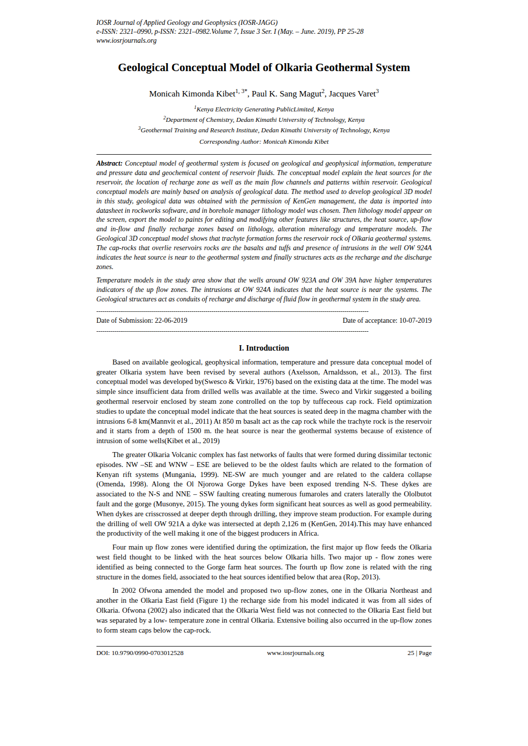IOSR Journal of Applied Geology and Geophysics (IOSR-JAGG)
e-ISSN: 2321–0990, p-ISSN: 2321–0982.Volume 7, Issue 3 Ser. I (May. – June. 2019), PP 25-28
www.iosrjournals.org
Geological Conceptual Model of Olkaria Geothermal System
Monicah Kimonda Kibet1, 3*, Paul K. Sang Magut2, Jacques Varet3
1Kenya Electricity Generating PublicLimited, Kenya
2Department of Chemistry, Dedan Kimathi University of Technology, Kenya
3Geothermal Training and Research Institute, Dedan Kimathi University of Technology, Kenya
Corresponding Author: Monicah Kimonda Kibet
Abstract: Conceptual model of geothermal system is focused on geological and geophysical information, temperature and pressure data and geochemical content of reservoir fluids. The conceptual model explain the heat sources for the reservoir, the location of recharge zone as well as the main flow channels and patterns within reservoir. Geological conceptual models are mainly based on analysis of geological data. The method used to develop geological 3D model in this study, geological data was obtained with the permission of KenGen management, the data is imported into datasheet in rockworks software, and in borehole manager lithology model was chosen. Then lithology model appear on the screen, export the model to paints for editing and modifying other features like structures, the heat source, up-flow and in-flow and finally recharge zones based on lithology, alteration mineralogy and temperature models. The Geological 3D conceptual model shows that trachyte formation forms the reservoir rock of Olkaria geothermal systems. The cap-rocks that overlie reservoirs rocks are the basalts and tuffs and presence of intrusions in the well OW 924A indicates the heat source is near to the geothermal system and finally structures acts as the recharge and the discharge zones.
Temperature models in the study area show that the wells around OW 923A and OW 39A have higher temperatures indicators of the up flow zones. The intrusions at OW 924A indicates that the heat source is near the systems. The Geological structures act as conduits of recharge and discharge of fluid flow in geothermal system in the study area.
-----------------------------------------------------------------------------------------------------------------------------------------
Date of Submission: 22-06-2019 Date of acceptance: 10-07-2019
-----------------------------------------------------------------------------------------------------------------------------------------
I. Introduction
Based on available geological, geophysical information, temperature and pressure data conceptual model of greater Olkaria system have been revised by several authors (Axelsson, Arnaldsson, et al., 2013). The first conceptual model was developed by(Swesco & Virkir, 1976) based on the existing data at the time. The model was simple since insufficient data from drilled wells was available at the time. Sweco and Virkir suggested a boiling geothermal reservoir enclosed by steam zone controlled on the top by tuffeceous cap rock. Field optimization studies to update the conceptual model indicate that the heat sources is seated deep in the magma chamber with the intrusions 6-8 km(Mannvit et al., 2011) At 850 m basalt act as the cap rock while the trachyte rock is the reservoir and it starts from a depth of 1500 m. the heat source is near the geothermal systems because of existence of intrusion of some wells(Kibet et al., 2019)
The greater Olkaria Volcanic complex has fast networks of faults that were formed during dissimilar tectonic episodes. NW –SE and WNW – ESE are believed to be the oldest faults which are related to the formation of Kenyan rift systems (Mungania, 1999). NE-SW are much younger and are related to the caldera collapse (Omenda, 1998). Along the Ol Njorowa Gorge Dykes have been exposed trending N-S. These dykes are associated to the N-S and NNE – SSW faulting creating numerous fumaroles and craters laterally the Ololbutot fault and the gorge (Musonye, 2015). The young dykes form significant heat sources as well as good permeability. When dykes are crisscrossed at deeper depth through drilling, they improve steam production. For example during the drilling of well OW 921A a dyke was intersected at depth 2,126 m (KenGen, 2014).This may have enhanced the productivity of the well making it one of the biggest producers in Africa.
Four main up flow zones were identified during the optimization, the first major up flow feeds the Olkaria west field thought to be linked with the heat sources below Olkaria hills. Two major up - flow zones were identified as being connected to the Gorge farm heat sources. The fourth up flow zone is related with the ring structure in the domes field, associated to the heat sources identified below that area (Rop, 2013).
In 2002 Ofwona amended the model and proposed two up-flow zones, one in the Olkaria Northeast and another in the Olkaria East field (Figure 1) the recharge side from his model indicated it was from all sides of Olkaria. Ofwona (2002) also indicated that the Olkaria West field was not connected to the Olkaria East field but was separated by a low- temperature zone in central Olkaria. Extensive boiling also occurred in the up-flow zones to form steam caps below the cap-rock.
DOI: 10.9790/0990-0703012528 www.iosrjournals.org 25 | Page